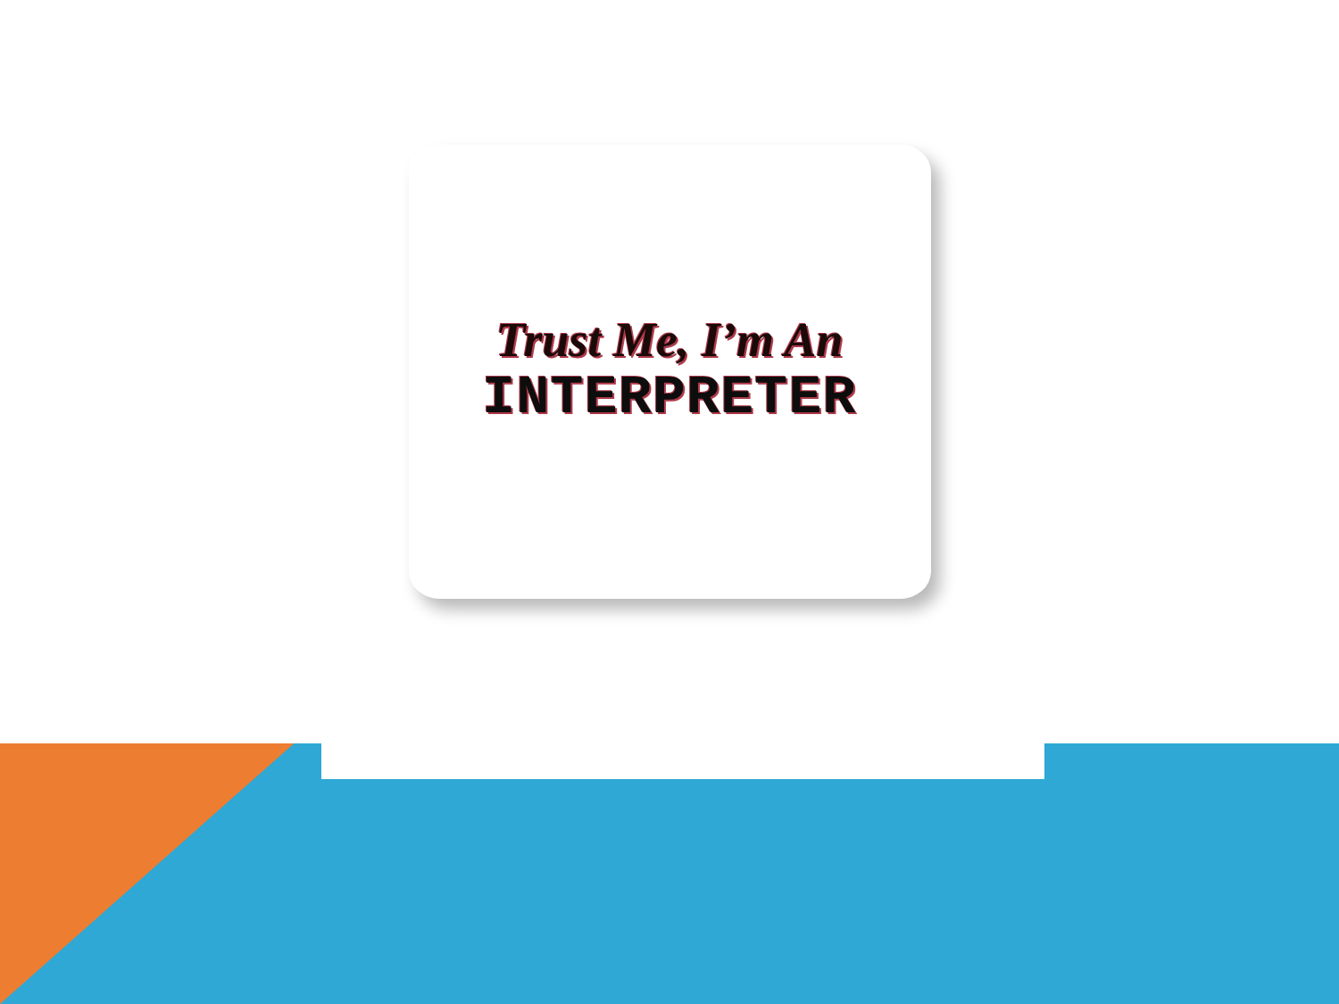Trust Me, I’m An
INTERPRETER